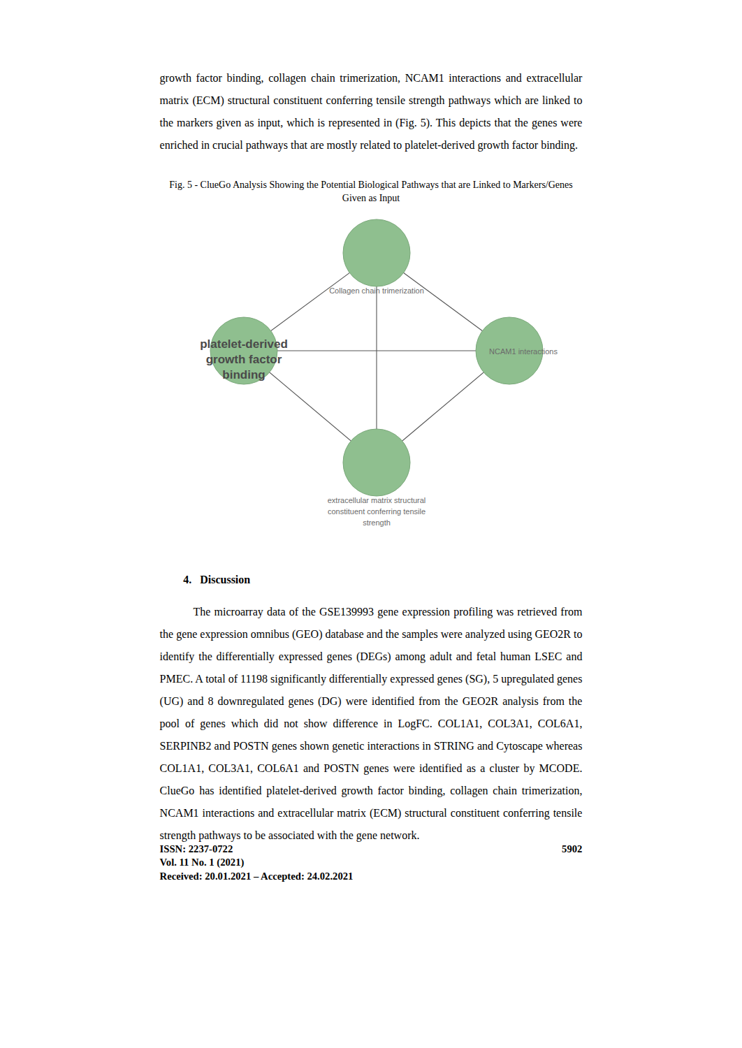growth factor binding, collagen chain trimerization, NCAM1 interactions and extracellular matrix (ECM) structural constituent conferring tensile strength pathways which are linked to the markers given as input, which is represented in (Fig. 5). This depicts that the genes were enriched in crucial pathways that are mostly related to platelet-derived growth factor binding.
Fig. 5 - ClueGo Analysis Showing the Potential Biological Pathways that are Linked to Markers/Genes Given as Input
Collagen chain trimerization NCAM1 interactions platelet-derived growth factor binding extracellular matrix structural constituent conferring tensile strength
4. Discussion
The microarray data of the GSE139993 gene expression profiling was retrieved from the gene expression omnibus (GEO) database and the samples were analyzed using GEO2R to identify the differentially expressed genes (DEGs) among adult and fetal human LSEC and PMEC. A total of 11198 significantly differentially expressed genes (SG), 5 upregulated genes (UG) and 8 downregulated genes (DG) were identified from the GEO2R analysis from the pool of genes which did not show difference in LogFC. COL1A1, COL3A1, COL6A1, SERPINB2 and POSTN genes shown genetic interactions in STRING and Cytoscape whereas COL1A1, COL3A1, COL6A1 and POSTN genes were identified as a cluster by MCODE. ClueGo has identified platelet-derived growth factor binding, collagen chain trimerization, NCAM1 interactions and extracellular matrix (ECM) structural constituent conferring tensile strength pathways to be associated with the gene network.
ISSN: 2237-0722
Vol. 11 No. 1 (2021)
Received: 20.01.2021 – Accepted: 24.02.2021
5902